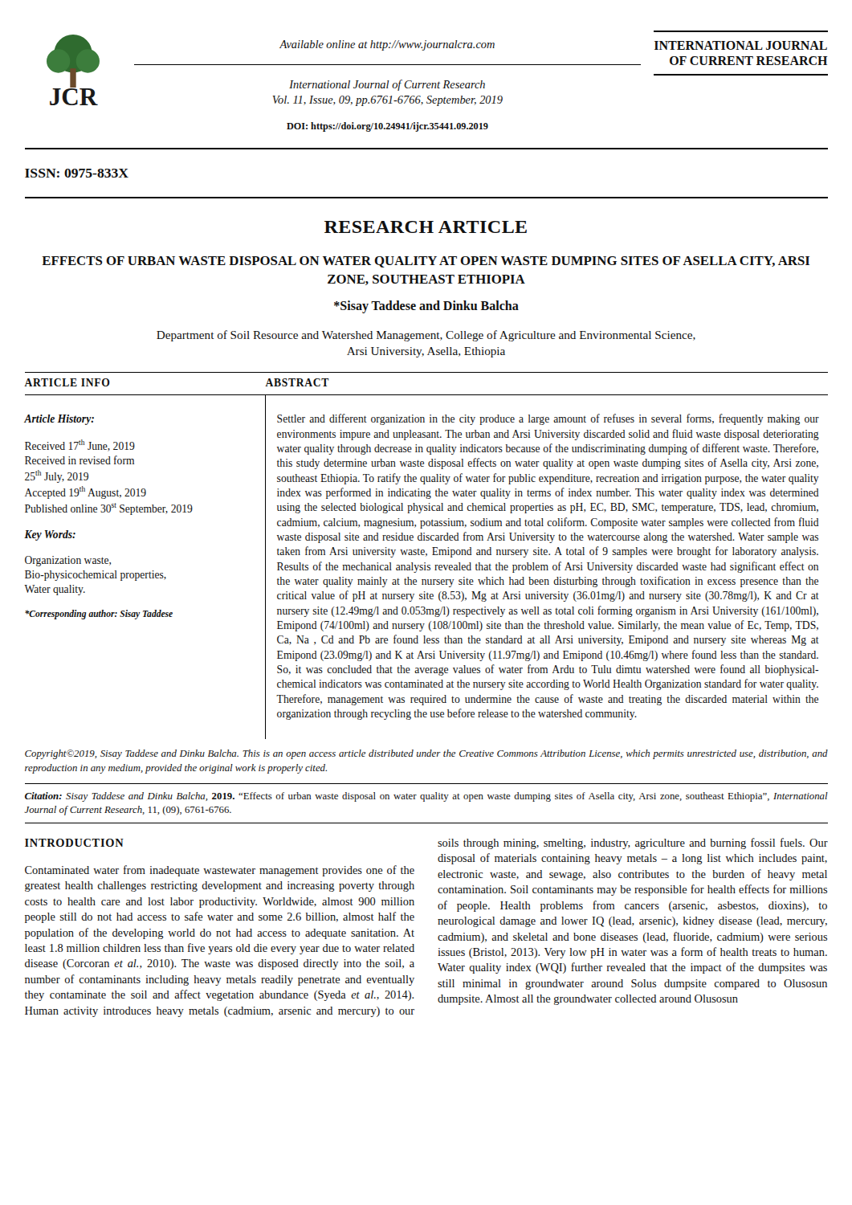JCR
Available online at http://www.journalcra.com
International Journal of Current Research
Vol. 11, Issue, 09, pp.6761-6766, September, 2019
DOI: https://doi.org/10.24941/ijcr.35441.09.2019
INTERNATIONAL JOURNAL
OF CURRENT RESEARCH
ISSN: 0975-833X
RESEARCH ARTICLE
Effects of urban waste disposal on water quality at open waste dumping sites of Asella city, Arsi zone, southeast Ethiopia
*Sisay Taddese and Dinku Balcha
Department of Soil Resource and Watershed Management, College of Agriculture and Environmental Science,
Arsi University, Asella, Ethiopia
| ARTICLE INFO | ABSTRACT |
| --- | --- |
| Article History: Received 17 th June, 2019 Received in revised form 25 th July, 2019 Accepted 19 th August, 2019 Published online 30 st September, 2019 Key Words: Organization waste, Bio-physicochemical properties, Water quality. *Corresponding author: Sisay Taddese | Settler and different organization in the city produce a large amount of refuses in several forms, frequently making our environments impure and unpleasant. The urban and Arsi University discarded solid and fluid waste disposal deteriorating water quality through decrease in quality indicators because of the undiscriminating dumping of different waste. Therefore, this study determine urban waste disposal effects on water quality at open waste dumping sites of Asella city, Arsi zone, southeast Ethiopia. To ratify the quality of water for public expenditure, recreation and irrigation purpose, the water quality index was performed in indicating the water quality in terms of index number. This water quality index was determined using the selected biological physical and chemical properties as pH, EC, BD, SMC, temperature, TDS, lead, chromium, cadmium, calcium, magnesium, potassium, sodium and total coliform. Composite water samples were collected from fluid waste disposal site and residue discarded from Arsi University to the watercourse along the watershed. Water sample was taken from Arsi university waste, Emipond and nursery site. A total of 9 samples were brought for laboratory analysis. Results of the mechanical analysis revealed that the problem of Arsi University discarded waste had significant effect on the water quality mainly at the nursery site which had been disturbing through toxification in excess presence than the critical value of pH at nursery site (8.53), Mg at Arsi university (36.01mg/l) and nursery site (30.78mg/l), K and Cr at nursery site (12.49mg/l and 0.053mg/l) respectively as well as total coli forming organism in Arsi University (161/100ml), Emipond (74/100ml) and nursery (108/100ml) site than the threshold value. Similarly, the mean value of Ec, Temp, TDS, Ca, Na , Cd and Pb are found less than the standard at all Arsi university, Emipond and nursery site whereas Mg at Emipond (23.09mg/l) and K at Arsi University (11.97mg/l) and Emipond (10.46mg/l) where found less than the standard. So, it was concluded that the average values of water from Ardu to Tulu dimtu watershed were found all biophysical-chemical indicators was contaminated at the nursery site according to World Health Organization standard for water quality. Therefore, management was required to undermine the cause of waste and treating the discarded material within the organization through recycling the use before release to the watershed community. |
Copyright©2019, Sisay Taddese and Dinku Balcha. This is an open access article distributed under the Creative Commons Attribution License, which permits unrestricted use, distribution, and reproduction in any medium, provided the original work is properly cited.
Citation: Sisay Taddese and Dinku Balcha, 2019. “Effects of urban waste disposal on water quality at open waste dumping sites of Asella city, Arsi zone, southeast Ethiopia”, International Journal of Current Research, 11, (09), 6761-6766.
INTRODUCTION
Contaminated water from inadequate wastewater management provides one of the greatest health challenges restricting development and increasing poverty through costs to health care and lost labor productivity. Worldwide, almost 900 million people still do not had access to safe water and some 2.6 billion, almost half the population of the developing world do not had access to adequate sanitation. At least 1.8 million children less than five years old die every year due to water related disease (Corcoran et al., 2010). The waste was disposed directly into the soil, a number of contaminants including heavy metals readily penetrate and eventually they contaminate the soil and affect vegetation abundance (Syeda et al., 2014). Human activity introduces heavy metals (cadmium, arsenic and mercury) to our soils through mining, smelting, industry, agriculture and burning fossil fuels. Our disposal of materials containing heavy metals – a long list which includes paint, electronic waste, and sewage, also contributes to the burden of heavy metal contamination. Soil contaminants may be responsible for health effects for millions of people. Health problems from cancers (arsenic, asbestos, dioxins), to neurological damage and lower IQ (lead, arsenic), kidney disease (lead, mercury, cadmium), and skeletal and bone diseases (lead, fluoride, cadmium) were serious issues (Bristol, 2013). Very low pH in water was a form of health treats to human. Water quality index (WQI) further revealed that the impact of the dumpsites was still minimal in groundwater around Solus dumpsite compared to Olusosun dumpsite. Almost all the groundwater collected around Olusosun